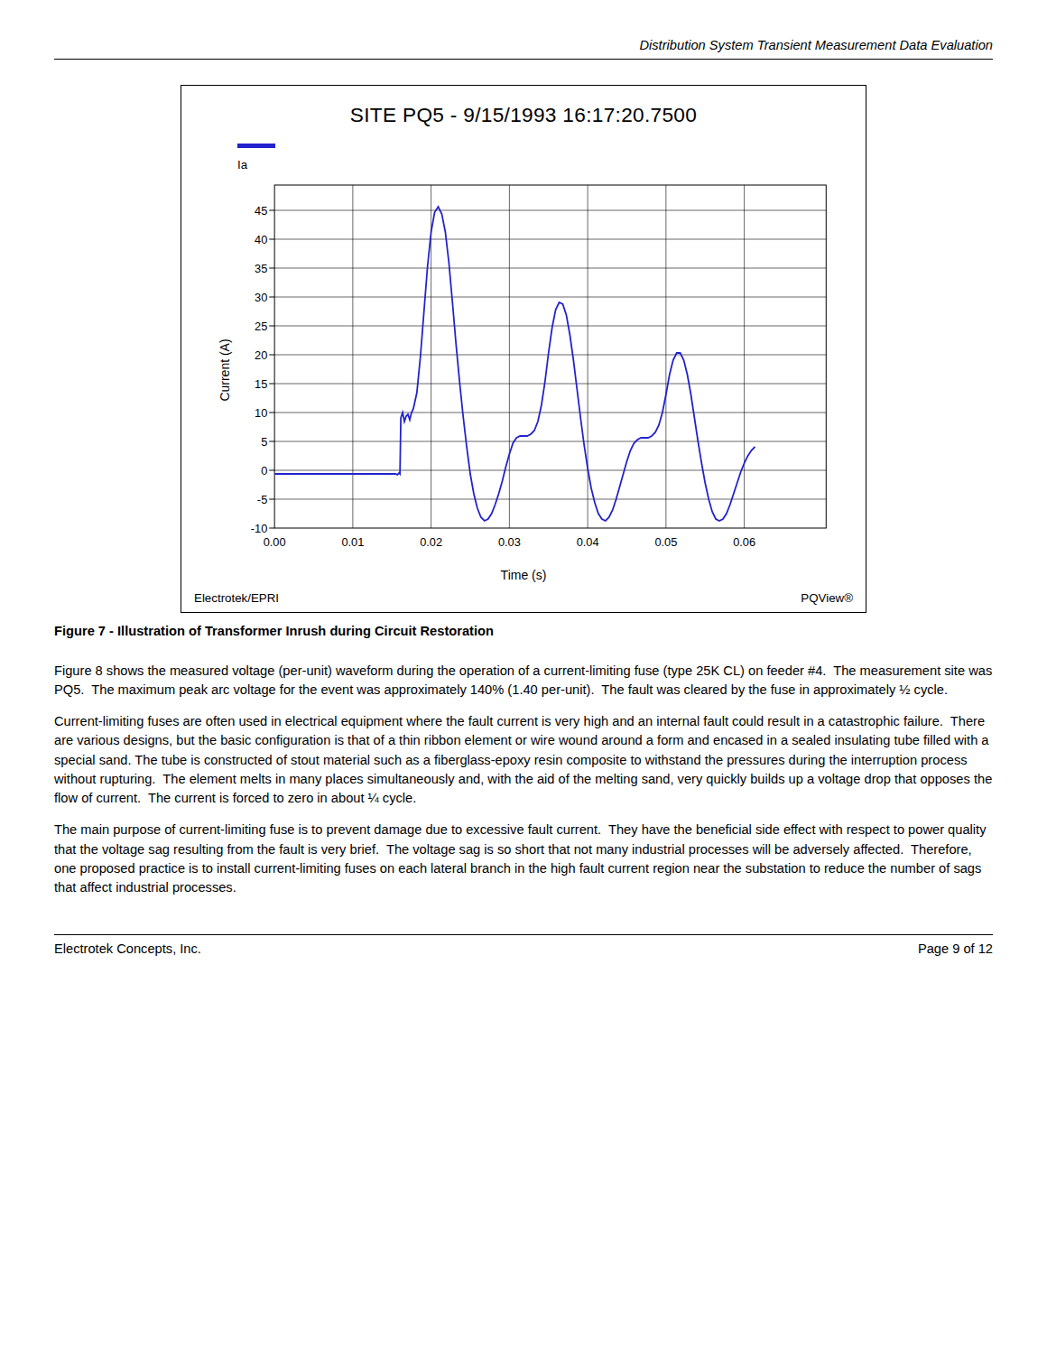Distribution System Transient Measurement Data Evaluation
SITE PQ5 - 9/15/1993 16:17:20.7500
Ia
Current (A)
45 40 35 30 25 20 15 10 5 0 -5 -10 0.00 0.01 0.02 0.03 0.04 0.05 0.06
Time (s)
Electrotek/EPRI PQView®
Figure 7 - Illustration of Transformer Inrush during Circuit Restoration
Figure 8 shows the measured voltage (per-unit) waveform during the operation of a current-limiting fuse (type 25K CL) on feeder #4. The measurement site was PQ5. The maximum peak arc voltage for the event was approximately 140% (1.40 per-unit). The fault was cleared by the fuse in approximately ½ cycle.
Current-limiting fuses are often used in electrical equipment where the fault current is very high and an internal fault could result in a catastrophic failure. There are various designs, but the basic configuration is that of a thin ribbon element or wire wound around a form and encased in a sealed insulating tube filled with a special sand. The tube is constructed of stout material such as a fiberglass-epoxy resin composite to withstand the pressures during the interruption process without rupturing. The element melts in many places simultaneously and, with the aid of the melting sand, very quickly builds up a voltage drop that opposes the flow of current. The current is forced to zero in about ¼ cycle.
The main purpose of current-limiting fuse is to prevent damage due to excessive fault current. They have the beneficial side effect with respect to power quality that the voltage sag resulting from the fault is very brief. The voltage sag is so short that not many industrial processes will be adversely affected. Therefore, one proposed practice is to install current-limiting fuses on each lateral branch in the high fault current region near the substation to reduce the number of sags that affect industrial processes.
Electrotek Concepts, Inc. Page 9 of 12